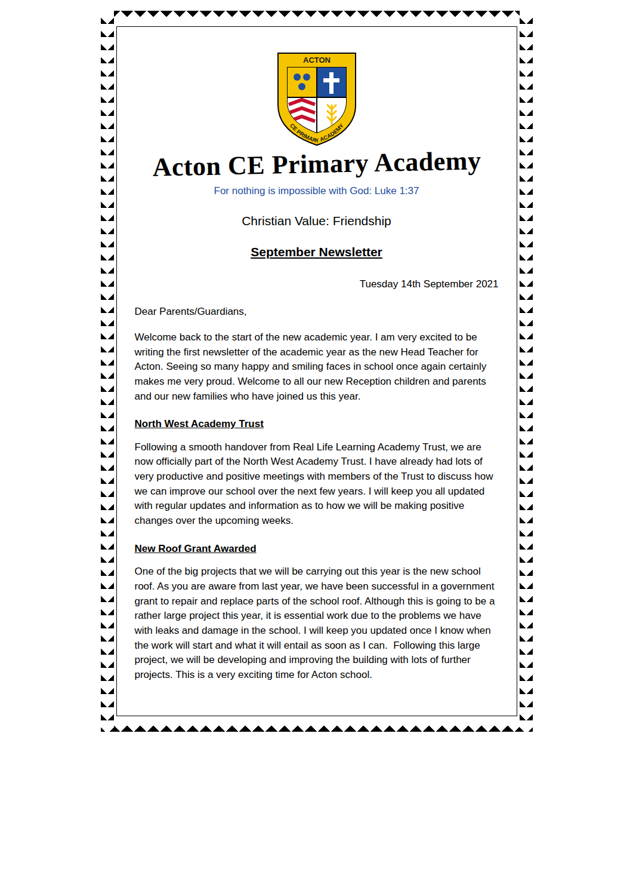ACTON CE PRIMARY ACADEMY
Acton CE Primary Academy
For nothing is impossible with God: Luke 1:37
Christian Value: Friendship
September Newsletter
Tuesday 14th September 2021
Dear Parents/Guardians,
Welcome back to the start of the new academic year. I am very excited to be writing the first newsletter of the academic year as the new Head Teacher for Acton. Seeing so many happy and smiling faces in school once again certainly makes me very proud. Welcome to all our new Reception children and parents and our new families who have joined us this year.
North West Academy Trust
Following a smooth handover from Real Life Learning Academy Trust, we are now officially part of the North West Academy Trust. I have already had lots of very productive and positive meetings with members of the Trust to discuss how we can improve our school over the next few years. I will keep you all updated with regular updates and information as to how we will be making positive changes over the upcoming weeks.
New Roof Grant Awarded
One of the big projects that we will be carrying out this year is the new school roof. As you are aware from last year, we have been successful in a government grant to repair and replace parts of the school roof. Although this is going to be a rather large project this year, it is essential work due to the problems we have with leaks and damage in the school. I will keep you updated once I know when the work will start and what it will entail as soon as I can. Following this large project, we will be developing and improving the building with lots of further projects. This is a very exciting time for Acton school.